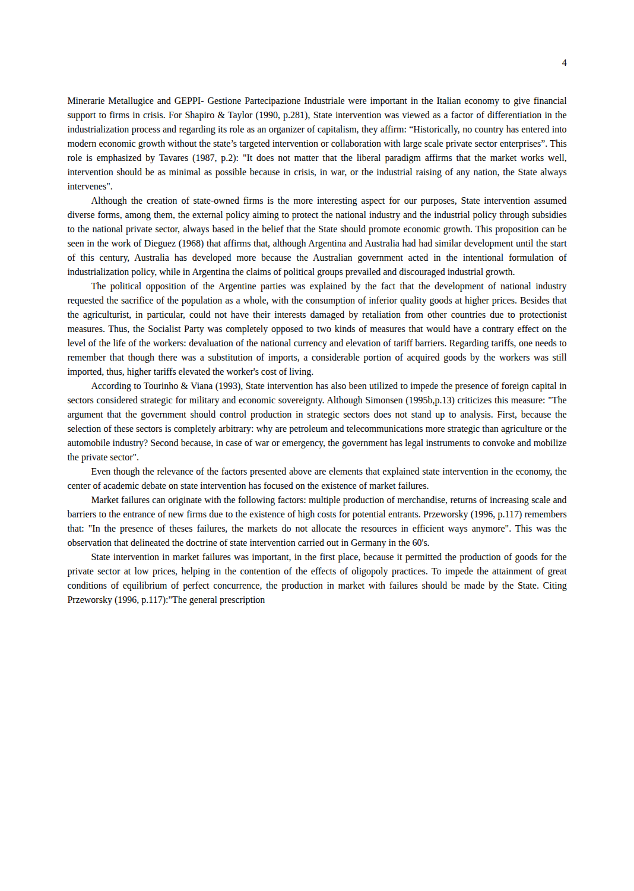4
Minerarie Metallugice and GEPPI- Gestione Partecipazione Industriale were important in the Italian economy to give financial support to firms in crisis. For Shapiro & Taylor (1990, p.281), State intervention was viewed as a factor of differentiation in the industrialization process and regarding its role as an organizer of capitalism, they affirm: “Historically, no country has entered into modern economic growth without the state’s targeted intervention or collaboration with large scale private sector enterprises”. This role is emphasized by Tavares (1987, p.2): "It does not matter that the liberal paradigm affirms that the market works well, intervention should be as minimal as possible because in crisis, in war, or the industrial raising of any nation, the State always intervenes".
Although the creation of state-owned firms is the more interesting aspect for our purposes, State intervention assumed diverse forms, among them, the external policy aiming to protect the national industry and the industrial policy through subsidies to the national private sector, always based in the belief that the State should promote economic growth. This proposition can be seen in the work of Dieguez (1968) that affirms that, although Argentina and Australia had had similar development until the start of this century, Australia has developed more because the Australian government acted in the intentional formulation of industrialization policy, while in Argentina the claims of political groups prevailed and discouraged industrial growth.
The political opposition of the Argentine parties was explained by the fact that the development of national industry requested the sacrifice of the population as a whole, with the consumption of inferior quality goods at higher prices. Besides that the agriculturist, in particular, could not have their interests damaged by retaliation from other countries due to protectionist measures. Thus, the Socialist Party was completely opposed to two kinds of measures that would have a contrary effect on the level of the life of the workers: devaluation of the national currency and elevation of tariff barriers. Regarding tariffs, one needs to remember that though there was a substitution of imports, a considerable portion of acquired goods by the workers was still imported, thus, higher tariffs elevated the worker's cost of living.
According to Tourinho & Viana (1993), State intervention has also been utilized to impede the presence of foreign capital in sectors considered strategic for military and economic sovereignty. Although Simonsen (1995b,p.13) criticizes this measure: "The argument that the government should control production in strategic sectors does not stand up to analysis. First, because the selection of these sectors is completely arbitrary: why are petroleum and telecommunications more strategic than agriculture or the automobile industry? Second because, in case of war or emergency, the government has legal instruments to convoke and mobilize the private sector".
Even though the relevance of the factors presented above are elements that explained state intervention in the economy, the center of academic debate on state intervention has focused on the existence of market failures.
Market failures can originate with the following factors: multiple production of merchandise, returns of increasing scale and barriers to the entrance of new firms due to the existence of high costs for potential entrants. Przeworsky (1996, p.117) remembers that: "In the presence of theses failures, the markets do not allocate the resources in efficient ways anymore". This was the observation that delineated the doctrine of state intervention carried out in Germany in the 60's.
State intervention in market failures was important, in the first place, because it permitted the production of goods for the private sector at low prices, helping in the contention of the effects of oligopoly practices. To impede the attainment of great conditions of equilibrium of perfect concurrence, the production in market with failures should be made by the State. Citing Przeworsky (1996, p.117):"The general prescription